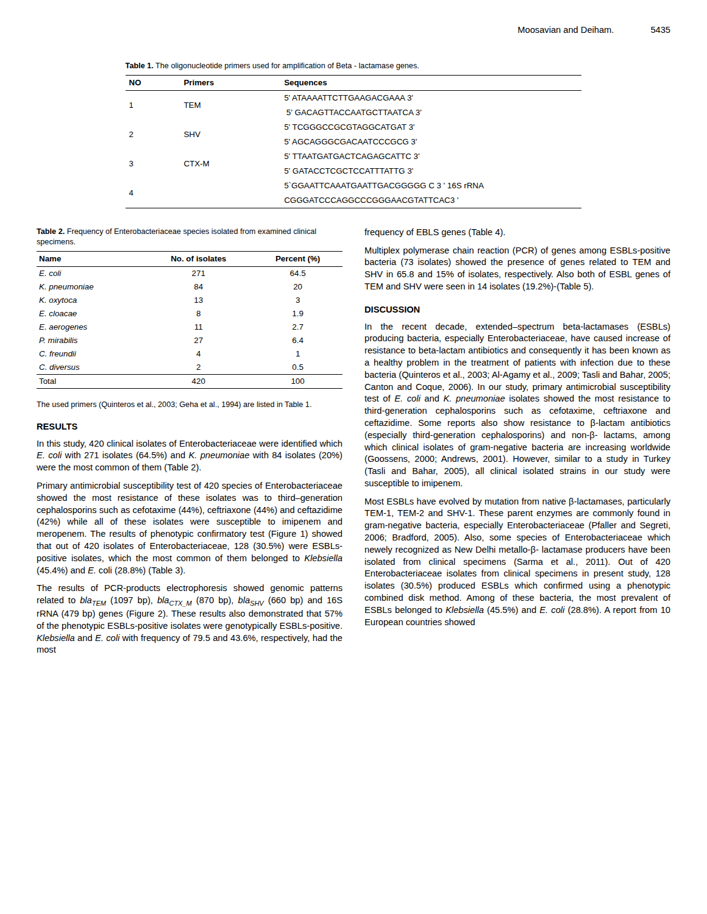Moosavian and Deiham. 5435
Table 1. The oligonucleotide primers used for amplification of Beta - lactamase genes.
| NO | Primers | Sequences |
| --- | --- | --- |
| 1 | TEM | 5' ATAAAATTCTTGAAGACGAAA 3' |
| 5' GACAGTTACCAATGCTTAATCA 3' |
| 2 | SHV | 5' TCGGGCCGCGTAGGCATGAT 3' |
| 5' AGCAGGGCGACAATCCCGCG 3' |
| 3 | CTX-M | 5' TTAATGATGACTCAGAGCATTC 3' |
| 5' GATACCTCGCTCCATTTATTG 3' |
| 4 | | 5`GGAATTCAAATGAATTGACGGGGG C 3 ' 16S rRNA |
| CGGGATCCCAGGCCCGGGAACGTATTCAC3 ' |
Table 2. Frequency of Enterobacteriaceae species isolated from examined clinical specimens.
| Name | No. of isolates | Percent (%) |
| --- | --- | --- |
| E. coli | 271 | 64.5 |
| K. pneumoniae | 84 | 20 |
| K. oxytoca | 13 | 3 |
| E. cloacae | 8 | 1.9 |
| E. aerogenes | 11 | 2.7 |
| P. mirabilis | 27 | 6.4 |
| C. freundii | 4 | 1 |
| C. diversus | 2 | 0.5 |
| Total | 420 | 100 |
The used primers (Quinteros et al., 2003; Geha et al., 1994) are listed in Table 1.
RESULTS
In this study, 420 clinical isolates of Enterobacteriaceae were identified which E. coli with 271 isolates (64.5%) and K. pneumoniae with 84 isolates (20%) were the most common of them (Table 2).
Primary antimicrobial susceptibility test of 420 species of Enterobacteriaceae showed the most resistance of these isolates was to third–generation cephalosporins such as cefotaxime (44%), ceftriaxone (44%) and ceftazidime (42%) while all of these isolates were susceptible to imipenem and meropenem. The results of phenotypic confirmatory test (Figure 1) showed that out of 420 isolates of Enterobacteriaceae, 128 (30.5%) were ESBLs-positive isolates, which the most common of them belonged to Klebsiella (45.4%) and E. coli (28.8%) (Table 3).
The results of PCR-products electrophoresis showed genomic patterns related to blaTEM (1097 bp), blaCTX_M (870 bp), blaSHV (660 bp) and 16S rRNA (479 bp) genes (Figure 2). These results also demonstrated that 57% of the phenotypic ESBLs-positive isolates were genotypically ESBLs-positive. Klebsiella and E. coli with frequency of 79.5 and 43.6%, respectively, had the most
frequency of EBLS genes (Table 4).
Multiplex polymerase chain reaction (PCR) of genes among ESBLs-positive bacteria (73 isolates) showed the presence of genes related to TEM and SHV in 65.8 and 15% of isolates, respectively. Also both of ESBL genes of TEM and SHV were seen in 14 isolates (19.2%)-(Table 5).
DISCUSSION
In the recent decade, extended–spectrum beta-lactamases (ESBLs) producing bacteria, especially Enterobacteriaceae, have caused increase of resistance to beta-lactam antibiotics and consequently it has been known as a healthy problem in the treatment of patients with infection due to these bacteria (Quinteros et al., 2003; Al-Agamy et al., 2009; Tasli and Bahar, 2005; Canton and Coque, 2006). In our study, primary antimicrobial susceptibility test of E. coli and K. pneumoniae isolates showed the most resistance to third-generation cephalosporins such as cefotaxime, ceftriaxone and ceftazidime. Some reports also show resistance to β-lactam antibiotics (especially third-generation cephalosporins) and non-β- lactams, among which clinical isolates of gram-negative bacteria are increasing worldwide (Goossens, 2000; Andrews, 2001). However, similar to a study in Turkey (Tasli and Bahar, 2005), all clinical isolated strains in our study were susceptible to imipenem.
Most ESBLs have evolved by mutation from native β-lactamases, particularly TEM-1, TEM-2 and SHV-1. These parent enzymes are commonly found in gram-negative bacteria, especially Enterobacteriaceae (Pfaller and Segreti, 2006; Bradford, 2005). Also, some species of Enterobacteriaceae which newely recognized as New Delhi metallo-β- lactamase producers have been isolated from clinical specimens (Sarma et al., 2011). Out of 420 Enterobacteriaceae isolates from clinical specimens in present study, 128 isolates (30.5%) produced ESBLs which confirmed using a phenotypic combined disk method. Among of these bacteria, the most prevalent of ESBLs belonged to Klebsiella (45.5%) and E. coli (28.8%). A report from 10 European countries showed